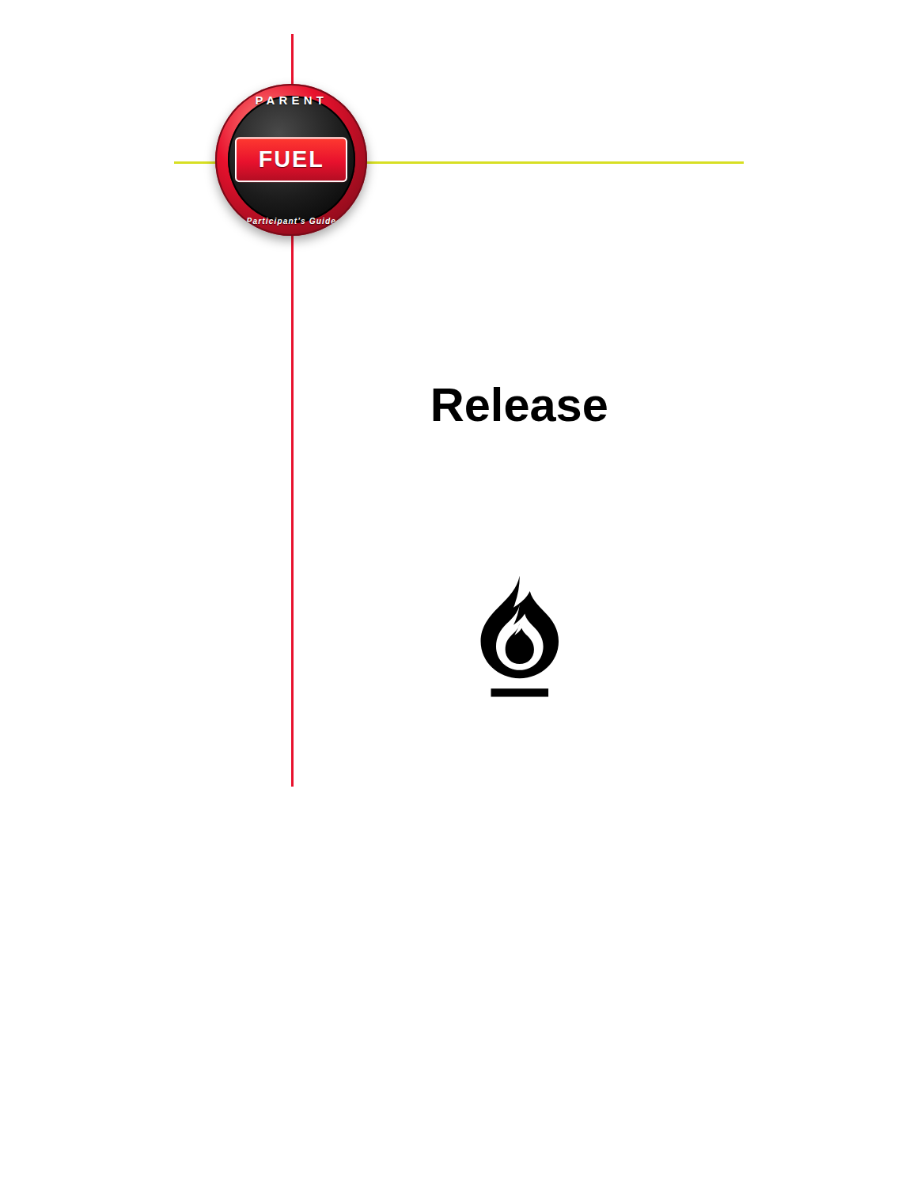PARENT
FUEL
Participant’s Guide
Release